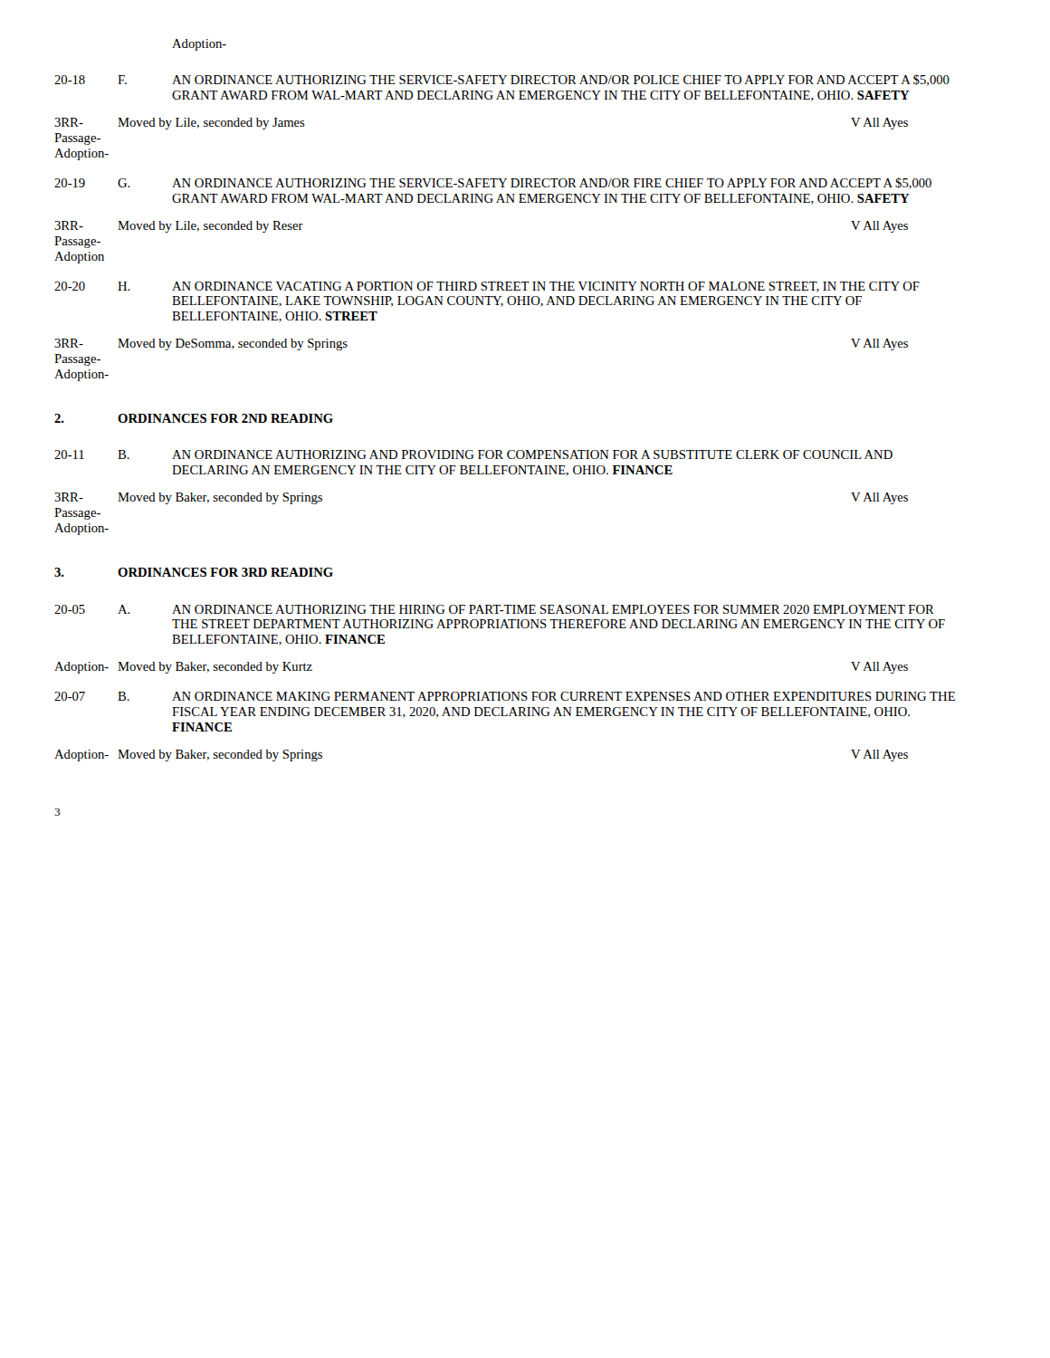Adoption-
20-18
F.
An ordinance authorizing the service-safety director and/or police chief to apply for and accept a $5,000 grant award from Wal-Mart and declaring an emergency in the city of Bellefontaine, Ohio. SAFETY
3RR-Passage-Adoption-
Moved by Lile, seconded by James
V All Ayes
20-19
G.
An ordinance authorizing the service-safety director and/or fire chief to apply for and accept a $5,000 grant award from Wal-Mart and declaring an emergency in the city of Bellefontaine, Ohio. SAFETY
3RR-Passage-Adoption
Moved by Lile, seconded by Reser
V All Ayes
20-20
H.
An ordinance vacating a portion of Third Street in the vicinity north of Malone Street, in the city of Bellefontaine, Lake Township, Logan County, Ohio, and declaring an emergency in the city of Bellefontaine, Ohio. STREET
3RR-Passage-Adoption-
Moved by DeSomma, seconded by Springs
V All Ayes
2.
ORDINANCES FOR 2ND READING
20-11
B.
An ordinance authorizing and providing for compensation for a substitute clerk of council and declaring an emergency in the city of Bellefontaine, Ohio. FINANCE
3RR-Passage-Adoption-
Moved by Baker, seconded by Springs
V All Ayes
3.
ORDINANCES FOR 3RD READING
20-05
A.
An ordinance authorizing the hiring of part-time seasonal employees for summer 2020 employment for the street department authorizing appropriations therefore and declaring an emergency in the city of Bellefontaine, Ohio. FINANCE
Adoption-
Moved by Baker, seconded by Kurtz
V All Ayes
20-07
B.
An ordinance making permanent appropriations for current expenses and other expenditures during the fiscal year ending December 31, 2020, and declaring an emergency in the city of Bellefontaine, Ohio. FINANCE
Adoption-
Moved by Baker, seconded by Springs
V All Ayes
3